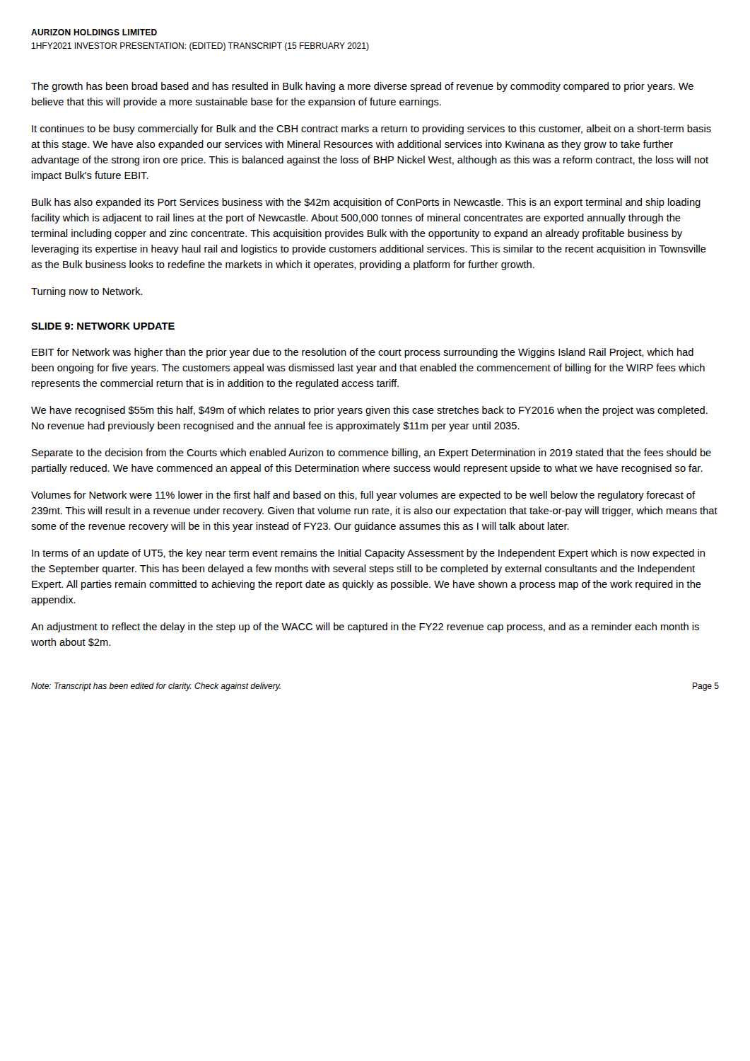AURIZON HOLDINGS LIMITED
1HFY2021 INVESTOR PRESENTATION: (EDITED) TRANSCRIPT (15 FEBRUARY 2021)
The growth has been broad based and has resulted in Bulk having a more diverse spread of revenue by commodity compared to prior years. We believe that this will provide a more sustainable base for the expansion of future earnings.
It continues to be busy commercially for Bulk and the CBH contract marks a return to providing services to this customer, albeit on a short-term basis at this stage. We have also expanded our services with Mineral Resources with additional services into Kwinana as they grow to take further advantage of the strong iron ore price. This is balanced against the loss of BHP Nickel West, although as this was a reform contract, the loss will not impact Bulk's future EBIT.
Bulk has also expanded its Port Services business with the $42m acquisition of ConPorts in Newcastle. This is an export terminal and ship loading facility which is adjacent to rail lines at the port of Newcastle. About 500,000 tonnes of mineral concentrates are exported annually through the terminal including copper and zinc concentrate. This acquisition provides Bulk with the opportunity to expand an already profitable business by leveraging its expertise in heavy haul rail and logistics to provide customers additional services. This is similar to the recent acquisition in Townsville as the Bulk business looks to redefine the markets in which it operates, providing a platform for further growth.
Turning now to Network.
SLIDE 9: NETWORK UPDATE
EBIT for Network was higher than the prior year due to the resolution of the court process surrounding the Wiggins Island Rail Project, which had been ongoing for five years. The customers appeal was dismissed last year and that enabled the commencement of billing for the WIRP fees which represents the commercial return that is in addition to the regulated access tariff.
We have recognised $55m this half, $49m of which relates to prior years given this case stretches back to FY2016 when the project was completed. No revenue had previously been recognised and the annual fee is approximately $11m per year until 2035.
Separate to the decision from the Courts which enabled Aurizon to commence billing, an Expert Determination in 2019 stated that the fees should be partially reduced. We have commenced an appeal of this Determination where success would represent upside to what we have recognised so far.
Volumes for Network were 11% lower in the first half and based on this, full year volumes are expected to be well below the regulatory forecast of 239mt. This will result in a revenue under recovery. Given that volume run rate, it is also our expectation that take-or-pay will trigger, which means that some of the revenue recovery will be in this year instead of FY23. Our guidance assumes this as I will talk about later.
In terms of an update of UT5, the key near term event remains the Initial Capacity Assessment by the Independent Expert which is now expected in the September quarter. This has been delayed a few months with several steps still to be completed by external consultants and the Independent Expert. All parties remain committed to achieving the report date as quickly as possible. We have shown a process map of the work required in the appendix.
An adjustment to reflect the delay in the step up of the WACC will be captured in the FY22 revenue cap process, and as a reminder each month is worth about $2m.
Note: Transcript has been edited for clarity. Check against delivery. Page 5